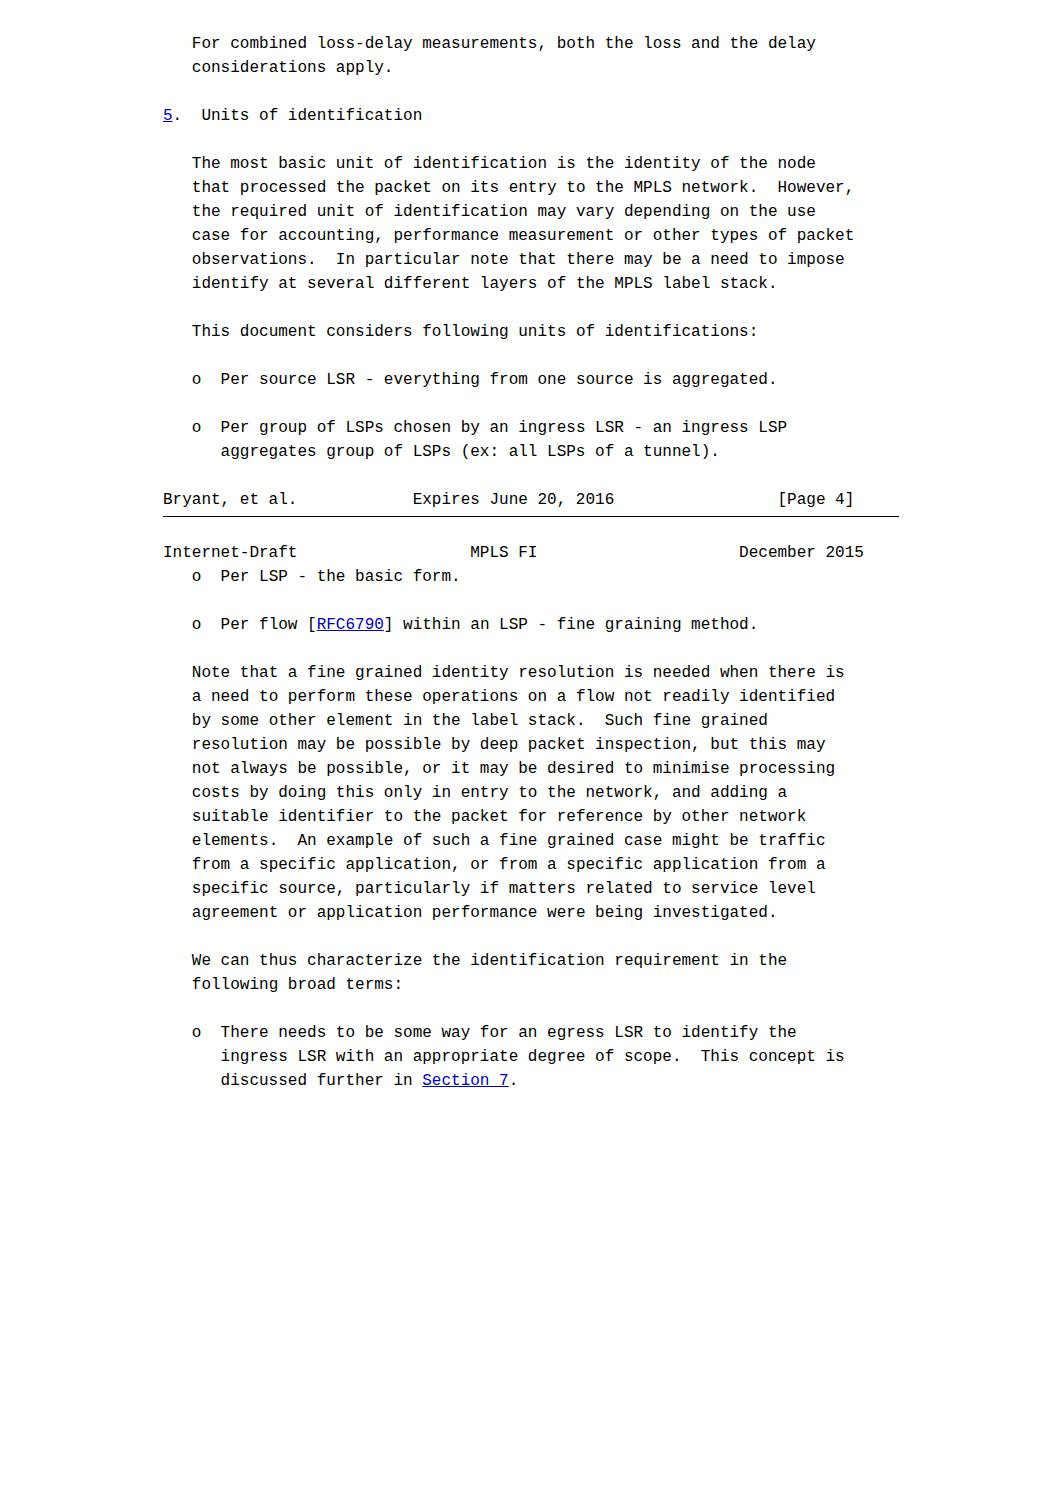For combined loss-delay measurements, both the loss and the delay
   considerations apply.

5.  Units of identification

   The most basic unit of identification is the identity of the node
   that processed the packet on its entry to the MPLS network.  However,
   the required unit of identification may vary depending on the use
   case for accounting, performance measurement or other types of packet
   observations.  In particular note that there may be a need to impose
   identify at several different layers of the MPLS label stack.

   This document considers following units of identifications:

   o  Per source LSR - everything from one source is aggregated.

   o  Per group of LSPs chosen by an ingress LSR - an ingress LSP
      aggregates group of LSPs (ex: all LSPs of a tunnel).
Bryant, et al. Expires June 20, 2016 [Page 4]
Internet-Draft MPLS FI December 2015
   o  Per LSP - the basic form.

   o  Per flow [RFC6790] within an LSP - fine graining method.

   Note that a fine grained identity resolution is needed when there is
   a need to perform these operations on a flow not readily identified
   by some other element in the label stack.  Such fine grained
   resolution may be possible by deep packet inspection, but this may
   not always be possible, or it may be desired to minimise processing
   costs by doing this only in entry to the network, and adding a
   suitable identifier to the packet for reference by other network
   elements.  An example of such a fine grained case might be traffic
   from a specific application, or from a specific application from a
   specific source, particularly if matters related to service level
   agreement or application performance were being investigated.

   We can thus characterize the identification requirement in the
   following broad terms:

   o  There needs to be some way for an egress LSR to identify the
      ingress LSR with an appropriate degree of scope.  This concept is
      discussed further in Section 7.